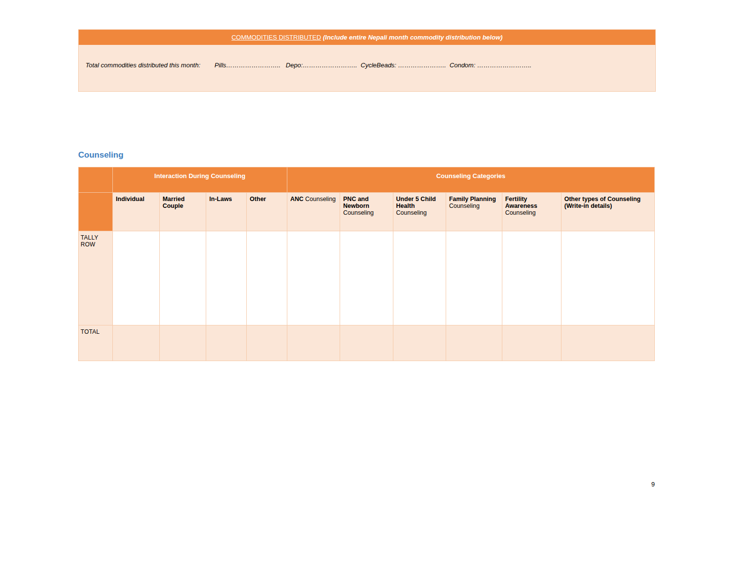COMMODITIES DISTRIBUTED (Include entire Nepali month commodity distribution below)
Total commodities distributed this month: Pills…………………….. Depo:…………………….. CycleBeads: ………………….. Condom: ……………………..
Counseling
| | Interaction During Counseling | Counseling Categories |
| --- | --- | --- |
| | Individual | Married Couple | In-Laws | Other | ANC Counseling | PNC and Newborn Counseling | Under 5 Child Health Counseling | Family Planning Counseling | Fertility Awareness Counseling | Other types of Counseling (Write-in details) |
| TALLY ROW | | | | | | | | | | |
| TOTAL | | | | | | | | | | |
9